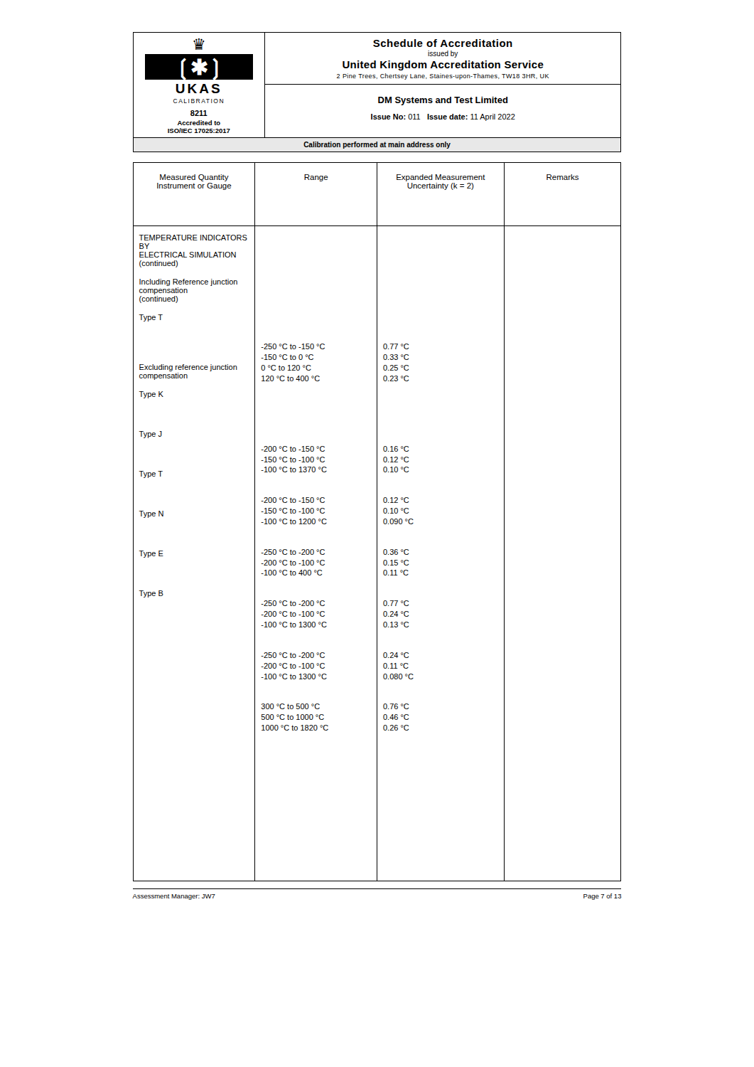| ♛ ❲✱❳ UKAS CALIBRATION 8211 Accredited to ISO/IEC 17025:2017 | Schedule of Accreditation issued by United Kingdom Accreditation Service 2 Pine Trees, Chertsey Lane, Staines-upon-Thames, TW18 3HR, UK DM Systems and Test Limited Issue No: 011 Issue date: 11 April 2022 |
Calibration performed at main address only
| Measured Quantity Instrument or Gauge | Range | Expanded Measurement Uncertainty (k = 2) | Remarks |
| --- | --- | --- | --- |
| TEMPERATURE INDICATORS BY ELECTRICAL SIMULATION (continued) Including Reference junction compensation (continued) Type T Excluding reference junction compensation Type K Type J Type T Type N Type E Type B | -250 °C to -150 °C -150 °C to 0 °C 0 °C to 120 °C 120 °C to 400 °C -200 °C to -150 °C -150 °C to -100 °C -100 °C to 1370 °C -200 °C to -150 °C -150 °C to -100 °C -100 °C to 1200 °C -250 °C to -200 °C -200 °C to -100 °C -100 °C to 400 °C -250 °C to -200 °C -200 °C to -100 °C -100 °C to 1300 °C -250 °C to -200 °C -200 °C to -100 °C -100 °C to 1300 °C 300 °C to 500 °C 500 °C to 1000 °C 1000 °C to 1820 °C | 0.77 °C 0.33 °C 0.25 °C 0.23 °C 0.16 °C 0.12 °C 0.10 °C 0.12 °C 0.10 °C 0.090 °C 0.36 °C 0.15 °C 0.11 °C 0.77 °C 0.24 °C 0.13 °C 0.24 °C 0.11 °C 0.080 °C 0.76 °C 0.46 °C 0.26 °C | |
Assessment Manager: JW7
Page 7 of 13